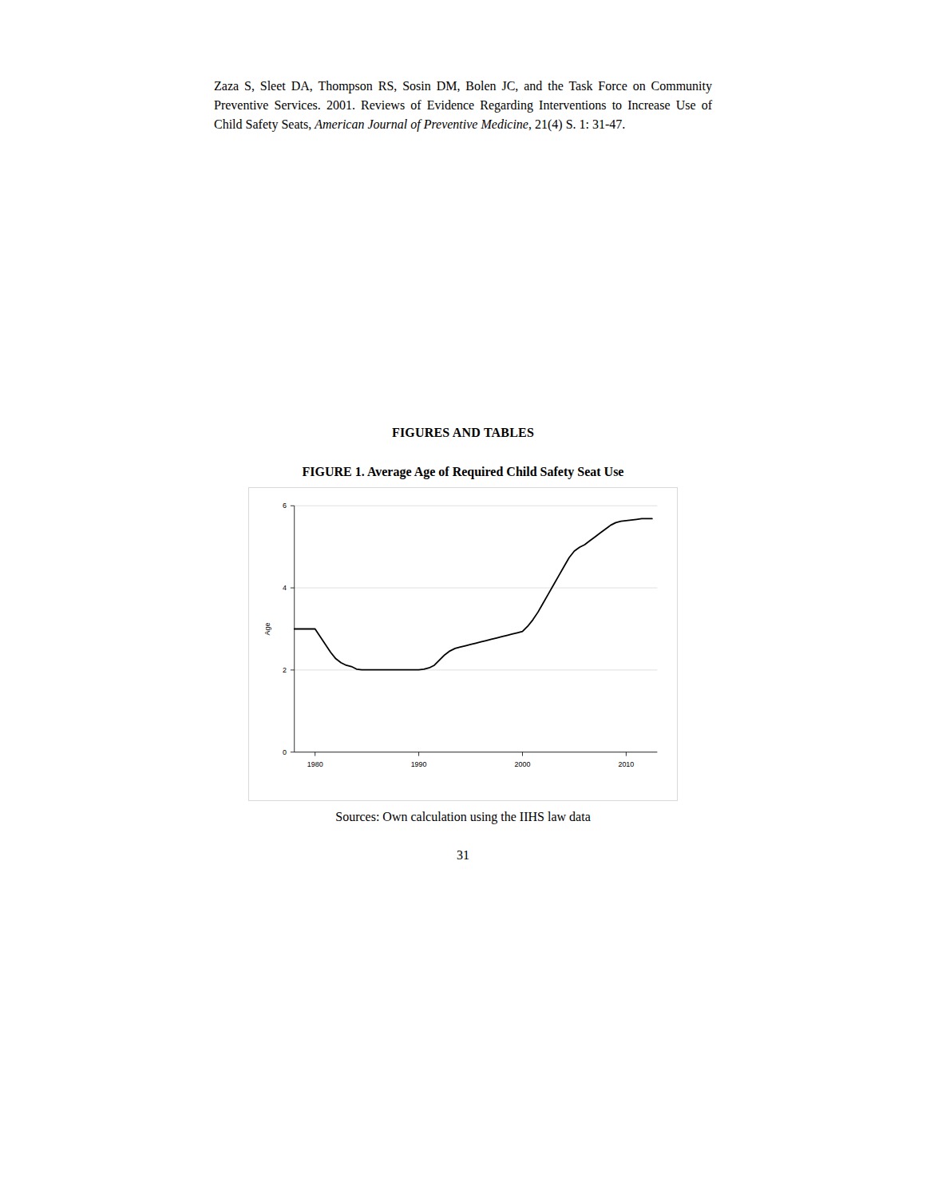Zaza S, Sleet DA, Thompson RS, Sosin DM, Bolen JC, and the Task Force on Community Preventive Services. 2001. Reviews of Evidence Regarding Interventions to Increase Use of Child Safety Seats, American Journal of Preventive Medicine, 21(4) S. 1: 31-47.
FIGURES AND TABLES
FIGURE 1. Average Age of Required Child Safety Seat Use
0 2 4 6 Age 1980 1990 2000 2010
Sources: Own calculation using the IIHS law data
31